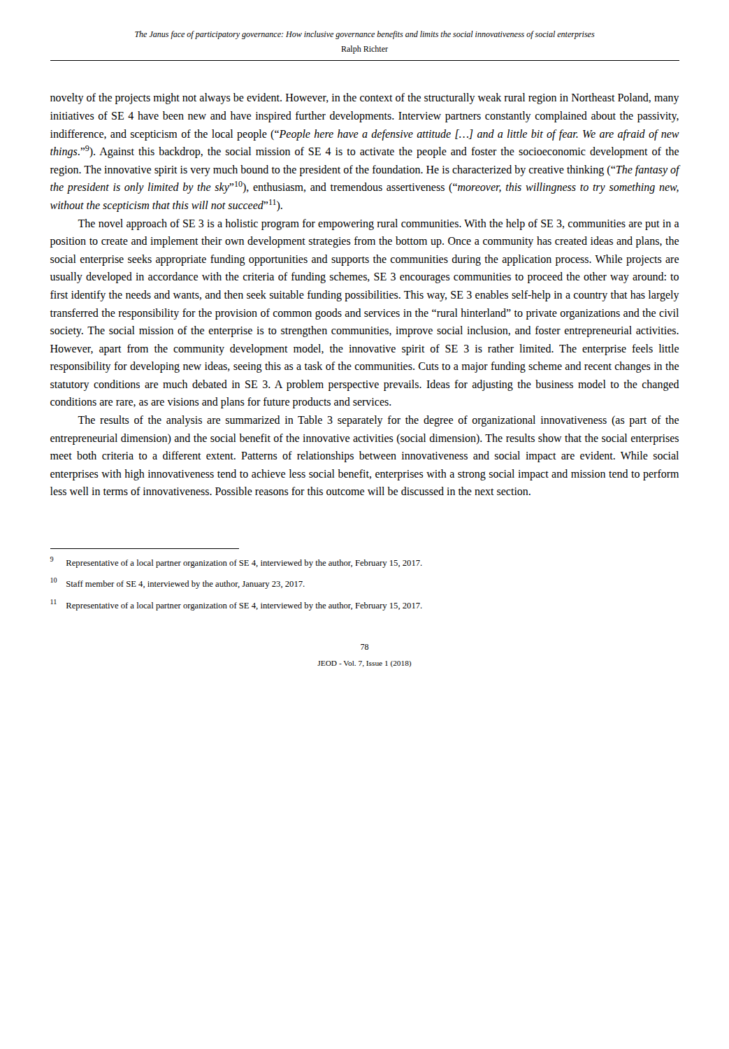The Janus face of participatory governance: How inclusive governance benefits and limits the social innovativeness of social enterprises
Ralph Richter
novelty of the projects might not always be evident. However, in the context of the structurally weak rural region in Northeast Poland, many initiatives of SE 4 have been new and have inspired further developments. Interview partners constantly complained about the passivity, indifference, and scepticism of the local people (“People here have a defensive attitude […] and a little bit of fear. We are afraid of new things.”9). Against this backdrop, the social mission of SE 4 is to activate the people and foster the socioeconomic development of the region. The innovative spirit is very much bound to the president of the foundation. He is characterized by creative thinking (“The fantasy of the president is only limited by the sky”10), enthusiasm, and tremendous assertiveness (“moreover, this willingness to try something new, without the scepticism that this will not succeed”11).
The novel approach of SE 3 is a holistic program for empowering rural communities. With the help of SE 3, communities are put in a position to create and implement their own development strategies from the bottom up. Once a community has created ideas and plans, the social enterprise seeks appropriate funding opportunities and supports the communities during the application process. While projects are usually developed in accordance with the criteria of funding schemes, SE 3 encourages communities to proceed the other way around: to first identify the needs and wants, and then seek suitable funding possibilities. This way, SE 3 enables self-help in a country that has largely transferred the responsibility for the provision of common goods and services in the “rural hinterland” to private organizations and the civil society. The social mission of the enterprise is to strengthen communities, improve social inclusion, and foster entrepreneurial activities. However, apart from the community development model, the innovative spirit of SE 3 is rather limited. The enterprise feels little responsibility for developing new ideas, seeing this as a task of the communities. Cuts to a major funding scheme and recent changes in the statutory conditions are much debated in SE 3. A problem perspective prevails. Ideas for adjusting the business model to the changed conditions are rare, as are visions and plans for future products and services.
The results of the analysis are summarized in Table 3 separately for the degree of organizational innovativeness (as part of the entrepreneurial dimension) and the social benefit of the innovative activities (social dimension). The results show that the social enterprises meet both criteria to a different extent. Patterns of relationships between innovativeness and social impact are evident. While social enterprises with high innovativeness tend to achieve less social benefit, enterprises with a strong social impact and mission tend to perform less well in terms of innovativeness. Possible reasons for this outcome will be discussed in the next section.
9 Representative of a local partner organization of SE 4, interviewed by the author, February 15, 2017.
10 Staff member of SE 4, interviewed by the author, January 23, 2017.
11 Representative of a local partner organization of SE 4, interviewed by the author, February 15, 2017.
78
JEOD - Vol. 7, Issue 1 (2018)